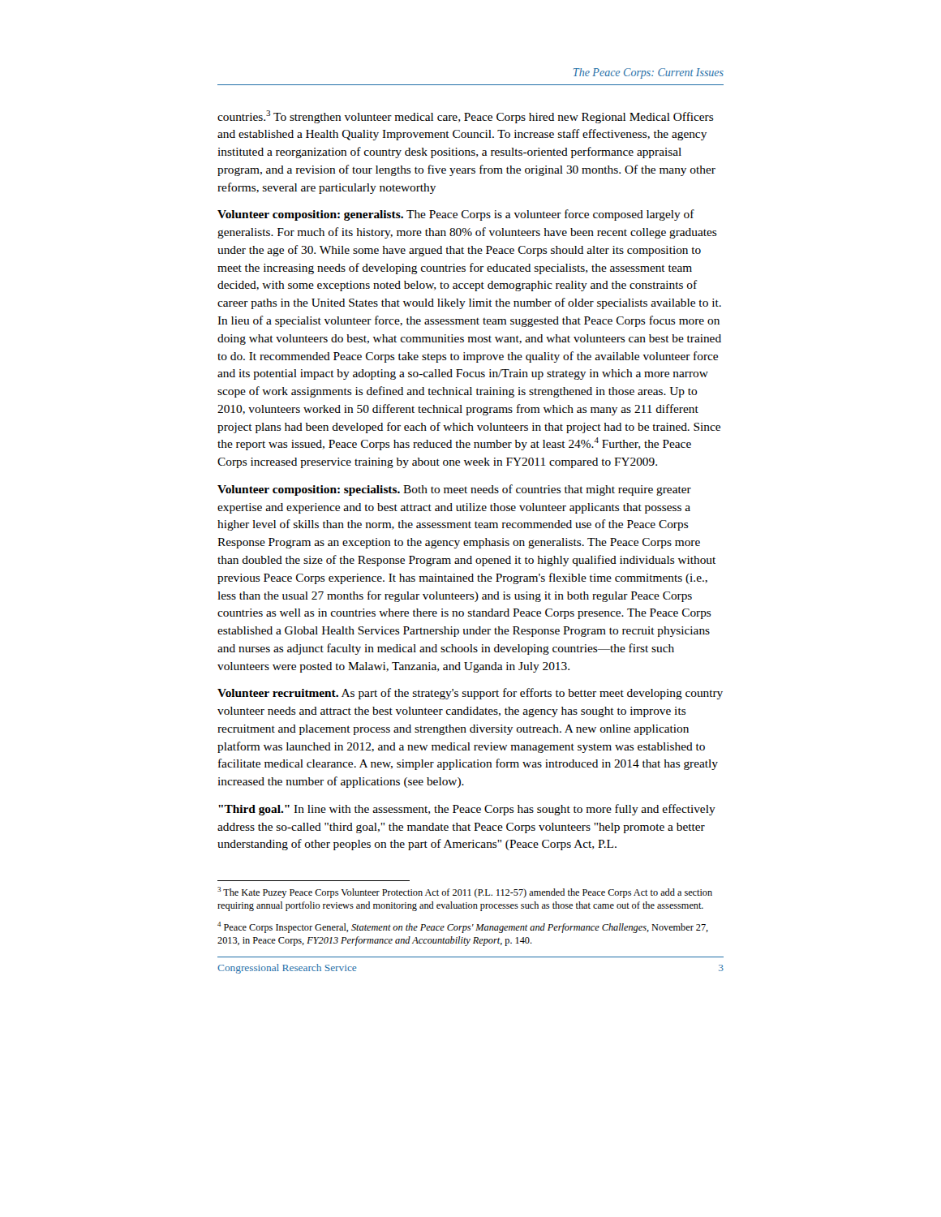The Peace Corps: Current Issues
countries.3 To strengthen volunteer medical care, Peace Corps hired new Regional Medical Officers and established a Health Quality Improvement Council. To increase staff effectiveness, the agency instituted a reorganization of country desk positions, a results-oriented performance appraisal program, and a revision of tour lengths to five years from the original 30 months. Of the many other reforms, several are particularly noteworthy
Volunteer composition: generalists. The Peace Corps is a volunteer force composed largely of generalists. For much of its history, more than 80% of volunteers have been recent college graduates under the age of 30. While some have argued that the Peace Corps should alter its composition to meet the increasing needs of developing countries for educated specialists, the assessment team decided, with some exceptions noted below, to accept demographic reality and the constraints of career paths in the United States that would likely limit the number of older specialists available to it. In lieu of a specialist volunteer force, the assessment team suggested that Peace Corps focus more on doing what volunteers do best, what communities most want, and what volunteers can best be trained to do. It recommended Peace Corps take steps to improve the quality of the available volunteer force and its potential impact by adopting a so-called Focus in/Train up strategy in which a more narrow scope of work assignments is defined and technical training is strengthened in those areas. Up to 2010, volunteers worked in 50 different technical programs from which as many as 211 different project plans had been developed for each of which volunteers in that project had to be trained. Since the report was issued, Peace Corps has reduced the number by at least 24%.4 Further, the Peace Corps increased preservice training by about one week in FY2011 compared to FY2009.
Volunteer composition: specialists. Both to meet needs of countries that might require greater expertise and experience and to best attract and utilize those volunteer applicants that possess a higher level of skills than the norm, the assessment team recommended use of the Peace Corps Response Program as an exception to the agency emphasis on generalists. The Peace Corps more than doubled the size of the Response Program and opened it to highly qualified individuals without previous Peace Corps experience. It has maintained the Program's flexible time commitments (i.e., less than the usual 27 months for regular volunteers) and is using it in both regular Peace Corps countries as well as in countries where there is no standard Peace Corps presence. The Peace Corps established a Global Health Services Partnership under the Response Program to recruit physicians and nurses as adjunct faculty in medical and schools in developing countries—the first such volunteers were posted to Malawi, Tanzania, and Uganda in July 2013.
Volunteer recruitment. As part of the strategy's support for efforts to better meet developing country volunteer needs and attract the best volunteer candidates, the agency has sought to improve its recruitment and placement process and strengthen diversity outreach. A new online application platform was launched in 2012, and a new medical review management system was established to facilitate medical clearance. A new, simpler application form was introduced in 2014 that has greatly increased the number of applications (see below).
"Third goal." In line with the assessment, the Peace Corps has sought to more fully and effectively address the so-called "third goal," the mandate that Peace Corps volunteers "help promote a better understanding of other peoples on the part of Americans" (Peace Corps Act, P.L.
3 The Kate Puzey Peace Corps Volunteer Protection Act of 2011 (P.L. 112-57) amended the Peace Corps Act to add a section requiring annual portfolio reviews and monitoring and evaluation processes such as those that came out of the assessment.
4 Peace Corps Inspector General, Statement on the Peace Corps' Management and Performance Challenges, November 27, 2013, in Peace Corps, FY2013 Performance and Accountability Report, p. 140.
Congressional Research Service 3